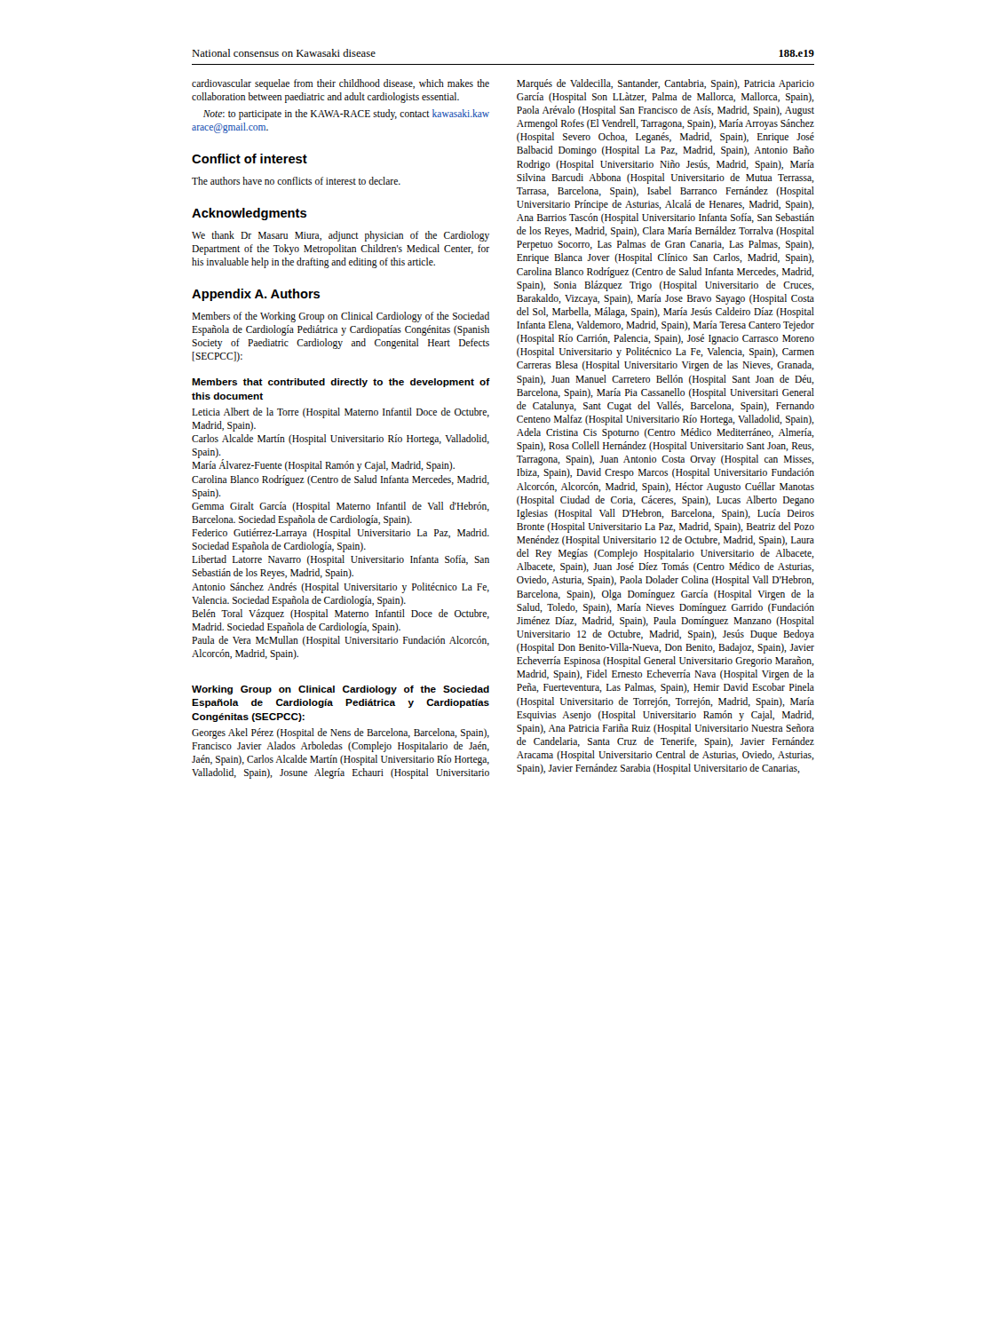National consensus on Kawasaki disease 188.e19
cardiovascular sequelae from their childhood disease, which makes the collaboration between paediatric and adult cardiologists essential.
Note: to participate in the KAWA-RACE study, contact kawasaki.kawarace@gmail.com.
Conflict of interest
The authors have no conflicts of interest to declare.
Acknowledgments
We thank Dr Masaru Miura, adjunct physician of the Cardiology Department of the Tokyo Metropolitan Children's Medical Center, for his invaluable help in the drafting and editing of this article.
Appendix A. Authors
Members of the Working Group on Clinical Cardiology of the Sociedad Española de Cardiología Pediátrica y Cardiopatías Congénitas (Spanish Society of Paediatric Cardiology and Congenital Heart Defects [SECPCC]):
Members that contributed directly to the development of this document
Leticia Albert de la Torre (Hospital Materno Infantil Doce de Octubre, Madrid, Spain).
Carlos Alcalde Martín (Hospital Universitario Río Hortega, Valladolid, Spain).
María Álvarez-Fuente (Hospital Ramón y Cajal, Madrid, Spain).
Carolina Blanco Rodríguez (Centro de Salud Infanta Mercedes, Madrid, Spain).
Gemma Giralt García (Hospital Materno Infantil de Vall d'Hebrón, Barcelona. Sociedad Española de Cardiología, Spain).
Federico Gutiérrez-Larraya (Hospital Universitario La Paz, Madrid. Sociedad Española de Cardiología, Spain).
Libertad Latorre Navarro (Hospital Universitario Infanta Sofía, San Sebastián de los Reyes, Madrid, Spain).
Antonio Sánchez Andrés (Hospital Universitario y Politécnico La Fe, Valencia. Sociedad Española de Cardiología, Spain).
Belén Toral Vázquez (Hospital Materno Infantil Doce de Octubre, Madrid. Sociedad Española de Cardiología, Spain).
Paula de Vera McMullan (Hospital Universitario Fundación Alcorcón, Alcorcón, Madrid, Spain).
Working Group on Clinical Cardiology of the Sociedad Española de Cardiología Pediátrica y Cardiopatías Congénitas (SECPCC):
Georges Akel Pérez (Hospital de Nens de Barcelona, Barcelona, Spain), Francisco Javier Alados Arboledas (Complejo Hospitalario de Jaén, Jaén, Spain), Carlos Alcalde Martín (Hospital Universitario Río Hortega, Valladolid, Spain), Josune Alegría Echauri (Hospital Universitario Marqués de Valdecilla, Santander, Cantabria, Spain), Patricia Aparicio García (Hospital Son LLàtzer, Palma de Mallorca, Mallorca, Spain), Paola Arévalo (Hospital San Francisco de Asís, Madrid, Spain), August Armengol Rofes (El Vendrell, Tarragona, Spain), María Arroyas Sánchez (Hospital Severo Ochoa, Leganés, Madrid, Spain), Enrique José Balbacid Domingo (Hospital La Paz, Madrid, Spain), Antonio Baño Rodrigo (Hospital Universitario Niño Jesús, Madrid, Spain), María Silvina Barcudi Abbona (Hospital Universitario de Mutua Terrassa, Tarrasa, Barcelona, Spain), Isabel Barranco Fernández (Hospital Universitario Príncipe de Asturias, Alcalá de Henares, Madrid, Spain), Ana Barrios Tascón (Hospital Universitario Infanta Sofía, San Sebastián de los Reyes, Madrid, Spain), Clara María Bernáldez Torralva (Hospital Perpetuo Socorro, Las Palmas de Gran Canaria, Las Palmas, Spain), Enrique Blanca Jover (Hospital Clínico San Carlos, Madrid, Spain), Carolina Blanco Rodríguez (Centro de Salud Infanta Mercedes, Madrid, Spain), Sonia Blázquez Trigo (Hospital Universitario de Cruces, Barakaldo, Vizcaya, Spain), María Jose Bravo Sayago (Hospital Costa del Sol, Marbella, Málaga, Spain), María Jesús Caldeiro Díaz (Hospital Infanta Elena, Valdemoro, Madrid, Spain), María Teresa Cantero Tejedor (Hospital Río Carrión, Palencia, Spain), José Ignacio Carrasco Moreno (Hospital Universitario y Politécnico La Fe, Valencia, Spain), Carmen Carreras Blesa (Hospital Universitario Virgen de las Nieves, Granada, Spain), Juan Manuel Carretero Bellón (Hospital Sant Joan de Déu, Barcelona, Spain), María Pia Cassanello (Hospital Universitari General de Catalunya, Sant Cugat del Vallés, Barcelona, Spain), Fernando Centeno Malfaz (Hospital Universitario Río Hortega, Valladolid, Spain), Adela Cristina Cis Spoturno (Centro Médico Mediterráneo, Almería, Spain), Rosa Collell Hernández (Hospital Universitario Sant Joan, Reus, Tarragona, Spain), Juan Antonio Costa Orvay (Hospital can Misses, Ibiza, Spain), David Crespo Marcos (Hospital Universitario Fundación Alcorcón, Alcorcón, Madrid, Spain), Héctor Augusto Cuéllar Manotas (Hospital Ciudad de Coria, Cáceres, Spain), Lucas Alberto Degano Iglesias (Hospital Vall D'Hebron, Barcelona, Spain), Lucía Deiros Bronte (Hospital Universitario La Paz, Madrid, Spain), Beatriz del Pozo Menéndez (Hospital Universitario 12 de Octubre, Madrid, Spain), Laura del Rey Megías (Complejo Hospitalario Universitario de Albacete, Albacete, Spain), Juan José Díez Tomás (Centro Médico de Asturias, Oviedo, Asturia, Spain), Paola Dolader Colina (Hospital Vall D'Hebron, Barcelona, Spain), Olga Domínguez García (Hospital Virgen de la Salud, Toledo, Spain), María Nieves Domínguez Garrido (Fundación Jiménez Díaz, Madrid, Spain), Paula Domínguez Manzano (Hospital Universitario 12 de Octubre, Madrid, Spain), Jesús Duque Bedoya (Hospital Don Benito-Villa-Nueva, Don Benito, Badajoz, Spain), Javier Echeverría Espinosa (Hospital General Universitario Gregorio Marañon, Madrid, Spain), Fidel Ernesto Echeverría Nava (Hospital Virgen de la Peña, Fuerteventura, Las Palmas, Spain), Hemir David Escobar Pinela (Hospital Universitario de Torrejón, Torrejón, Madrid, Spain), María Esquivias Asenjo (Hospital Universitario Ramón y Cajal, Madrid, Spain), Ana Patricia Fariña Ruiz (Hospital Universitario Nuestra Señora de Candelaria, Santa Cruz de Tenerife, Spain), Javier Fernández Aracama (Hospital Universitario Central de Asturias, Oviedo, Asturias, Spain), Javier Fernández Sarabia (Hospital Universitario de Canarias,